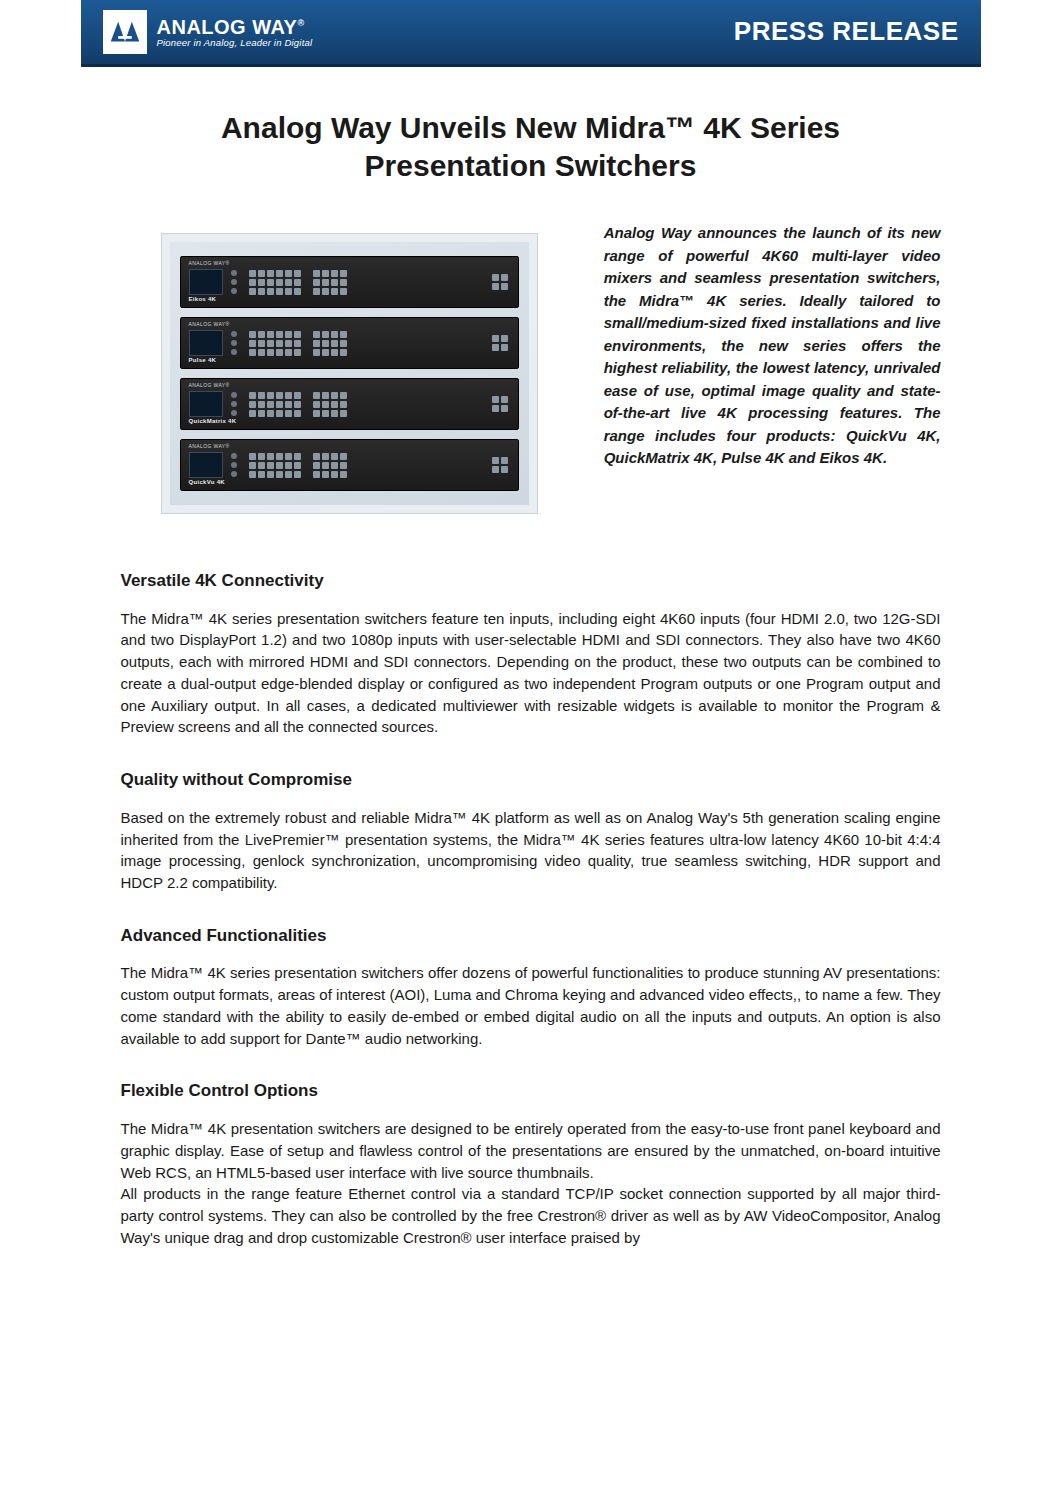ANALOG WAY®
Pioneer in Analog, Leader in Digital
PRESS RELEASE
Analog Way Unveils New Midra™ 4K Series
Presentation Switchers
ANALOG WAY® Eikos 4K
ANALOG WAY® Pulse 4K
ANALOG WAY® QuickMatrix 4K
ANALOG WAY® QuickVu 4K
Analog Way announces the launch of its new range of powerful 4K60 multi-layer video mixers and seamless presentation switchers, the Midra™ 4K series. Ideally tailored to small/medium-sized fixed installations and live environments, the new series offers the highest reliability, the lowest latency, unrivaled ease of use, optimal image quality and state-of-the-art live 4K processing features. The range includes four products: QuickVu 4K, QuickMatrix 4K, Pulse 4K and Eikos 4K.
Versatile 4K Connectivity
The Midra™ 4K series presentation switchers feature ten inputs, including eight 4K60 inputs (four HDMI 2.0, two 12G-SDI and two DisplayPort 1.2) and two 1080p inputs with user-selectable HDMI and SDI connectors. They also have two 4K60 outputs, each with mirrored HDMI and SDI connectors. Depending on the product, these two outputs can be combined to create a dual-output edge-blended display or configured as two independent Program outputs or one Program output and one Auxiliary output. In all cases, a dedicated multiviewer with resizable widgets is available to monitor the Program & Preview screens and all the connected sources.
Quality without Compromise
Based on the extremely robust and reliable Midra™ 4K platform as well as on Analog Way's 5th generation scaling engine inherited from the LivePremier™ presentation systems, the Midra™ 4K series features ultra-low latency 4K60 10-bit 4:4:4 image processing, genlock synchronization, uncompromising video quality, true seamless switching, HDR support and HDCP 2.2 compatibility.
Advanced Functionalities
The Midra™ 4K series presentation switchers offer dozens of powerful functionalities to produce stunning AV presentations: custom output formats, areas of interest (AOI), Luma and Chroma keying and advanced video effects,, to name a few. They come standard with the ability to easily de-embed or embed digital audio on all the inputs and outputs. An option is also available to add support for Dante™ audio networking.
Flexible Control Options
The Midra™ 4K presentation switchers are designed to be entirely operated from the easy-to-use front panel keyboard and graphic display. Ease of setup and flawless control of the presentations are ensured by the unmatched, on-board intuitive Web RCS, an HTML5-based user interface with live source thumbnails.
All products in the range feature Ethernet control via a standard TCP/IP socket connection supported by all major third-party control systems. They can also be controlled by the free Crestron® driver as well as by AW VideoCompositor, Analog Way's unique drag and drop customizable Crestron® user interface praised by